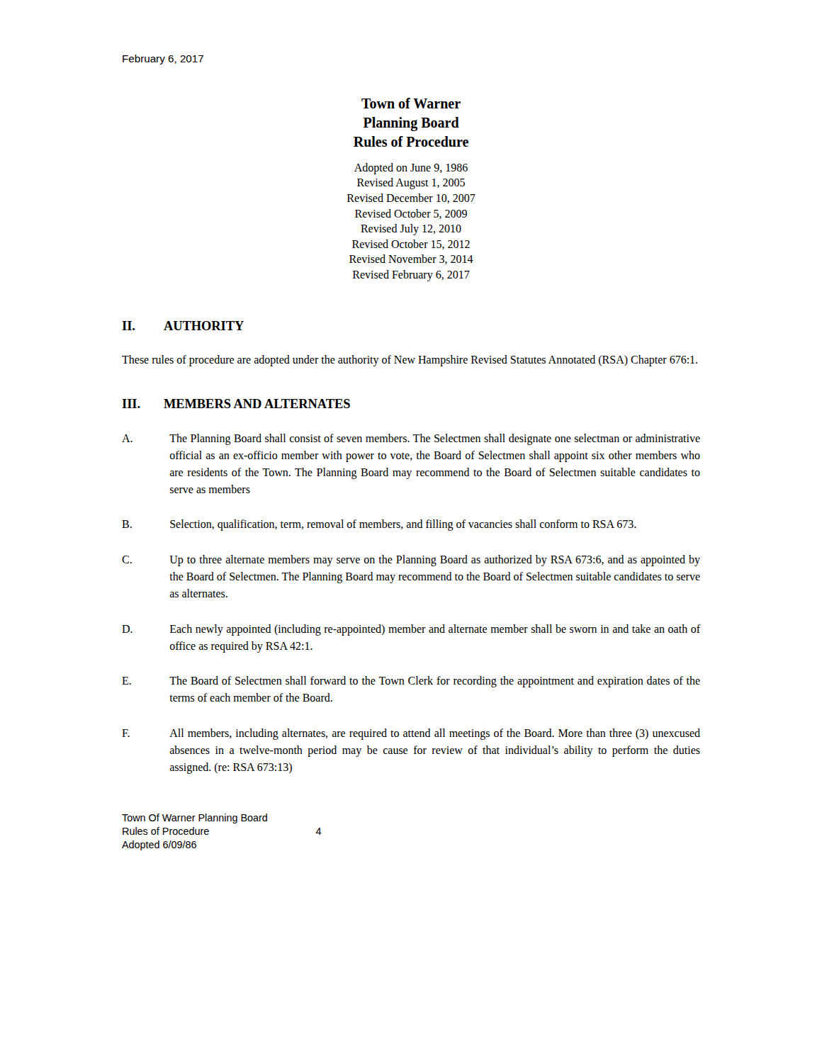February 6, 2017
Town of Warner
Planning Board
Rules of Procedure
Adopted on June 9, 1986
Revised August 1, 2005
Revised December 10, 2007
Revised October 5, 2009
Revised July 12, 2010
Revised October 15, 2012
Revised November 3, 2014
Revised February 6, 2017
II. AUTHORITY
These rules of procedure are adopted under the authority of New Hampshire Revised Statutes Annotated (RSA) Chapter 676:1.
III. MEMBERS AND ALTERNATES
A. The Planning Board shall consist of seven members. The Selectmen shall designate one selectman or administrative official as an ex-officio member with power to vote, the Board of Selectmen shall appoint six other members who are residents of the Town. The Planning Board may recommend to the Board of Selectmen suitable candidates to serve as members
B. Selection, qualification, term, removal of members, and filling of vacancies shall conform to RSA 673.
C. Up to three alternate members may serve on the Planning Board as authorized by RSA 673:6, and as appointed by the Board of Selectmen. The Planning Board may recommend to the Board of Selectmen suitable candidates to serve as alternates.
D. Each newly appointed (including re-appointed) member and alternate member shall be sworn in and take an oath of office as required by RSA 42:1.
E. The Board of Selectmen shall forward to the Town Clerk for recording the appointment and expiration dates of the terms of each member of the Board.
F. All members, including alternates, are required to attend all meetings of the Board. More than three (3) unexcused absences in a twelve-month period may be cause for review of that individual’s ability to perform the duties assigned. (re: RSA 673:13)
Town Of Warner Planning Board
Rules of Procedure4
Adopted 6/09/86